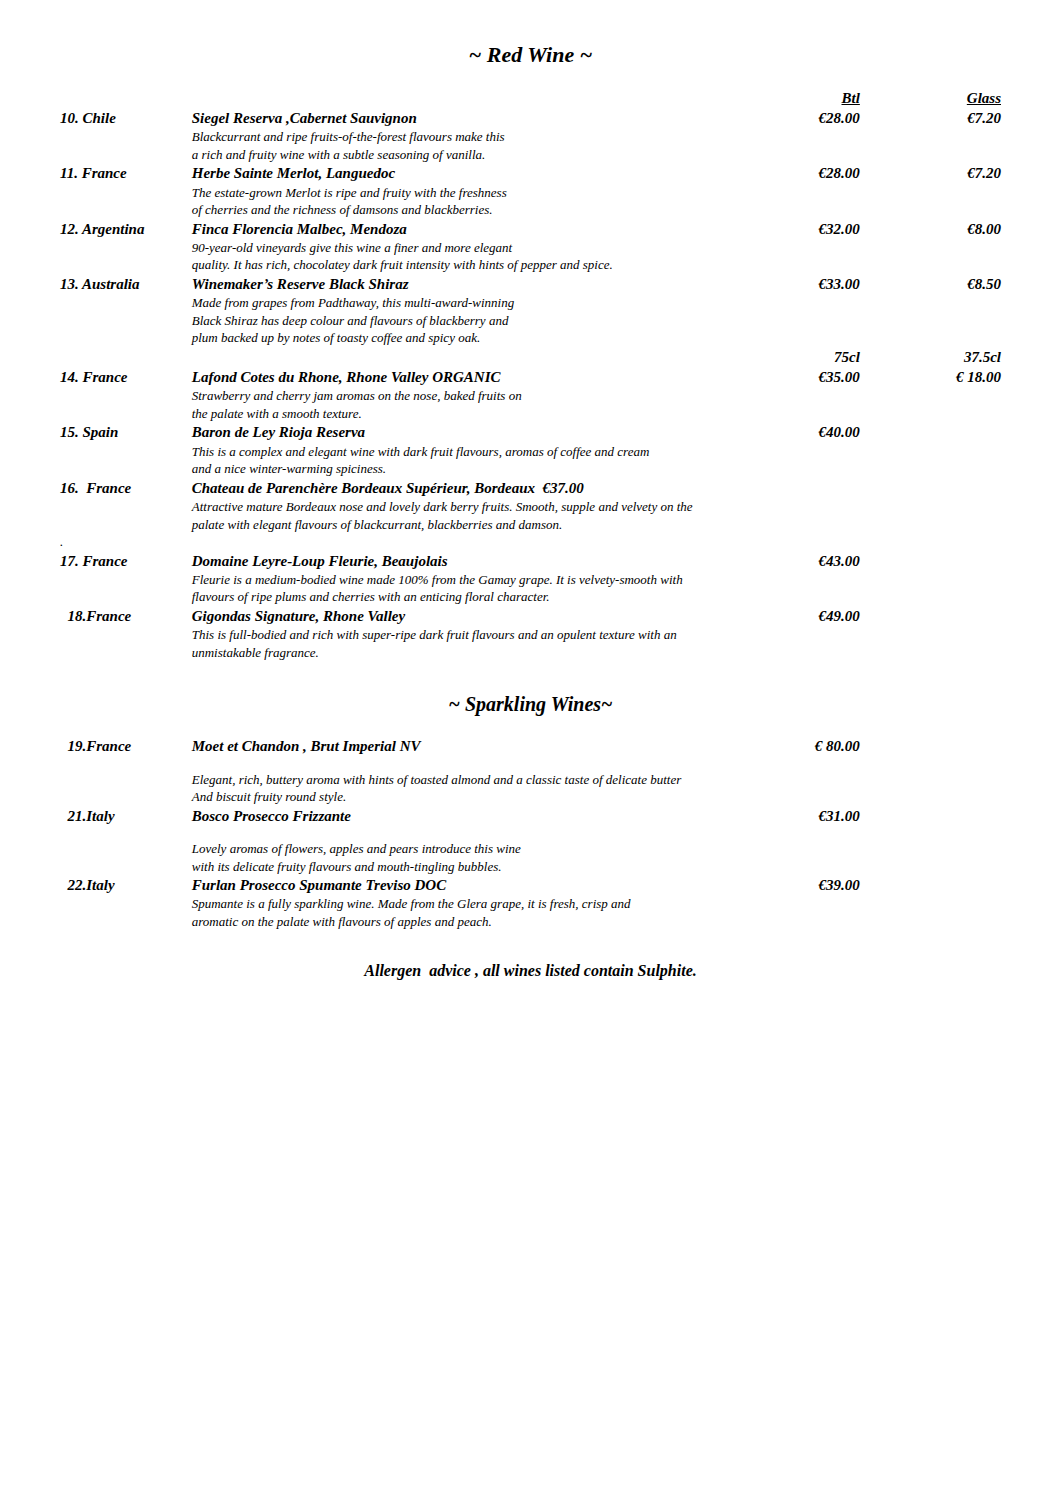~ Red Wine ~
| | | Btl | Glass |
| 10. Chile | Siegel Reserva ,Cabernet Sauvignon | €28.00 | €7.20 |
| | Blackcurrant and ripe fruits-of-the-forest flavours make this a rich and fruity wine with a subtle seasoning of vanilla. |
| 11. France | Herbe Sainte Merlot, Languedoc | €28.00 | €7.20 |
| | The estate-grown Merlot is ripe and fruity with the freshness of cherries and the richness of damsons and blackberries. |
| 12. Argentina | Finca Florencia Malbec, Mendoza | €32.00 | €8.00 |
| | 90-year-old vineyards give this wine a finer and more elegant quality. It has rich, chocolatey dark fruit intensity with hints of pepper and spice. |
| 13. Australia | Winemaker’s Reserve Black Shiraz | €33.00 | €8.50 |
| | Made from grapes from Padthaway, this multi-award-winning Black Shiraz has deep colour and flavours of blackberry and plum backed up by notes of toasty coffee and spicy oak. |
| | | 75cl | 37.5cl |
| 14. France | Lafond Cotes du Rhone, Rhone Valley ORGANIC | €35.00 | € 18.00 |
| | Strawberry and cherry jam aromas on the nose, baked fruits on the palate with a smooth texture. |
| 15. Spain | Baron de Ley Rioja Reserva | €40.00 | |
| | This is a complex and elegant wine with dark fruit flavours, aromas of coffee and cream and a nice winter-warming spiciness. |
| 16. France | Chateau de Parenchère Bordeaux Supérieur, Bordeaux €37.00 | |
| | Attractive mature Bordeaux nose and lovely dark berry fruits. Smooth, supple and velvety on the palate with elegant flavours of blackcurrant, blackberries and damson. |
| . |
| 17. France | Domaine Leyre-Loup Fleurie, Beaujolais | €43.00 | |
| | Fleurie is a medium-bodied wine made 100% from the Gamay grape. It is velvety-smooth with flavours of ripe plums and cherries with an enticing floral character. |
| 18.France | Gigondas Signature, Rhone Valley | €49.00 | |
| | This is full-bodied and rich with super-ripe dark fruit flavours and an opulent texture with an unmistakable fragrance. |
~ Sparkling Wines~
| 19.France | Moet et Chandon , Brut Imperial NV | € 80.00 | |
| | Elegant, rich, buttery aroma with hints of toasted almond and a classic taste of delicate butter And biscuit fruity round style. |
| 21.Italy | Bosco Prosecco Frizzante | €31.00 | |
| | Lovely aromas of flowers, apples and pears introduce this wine with its delicate fruity flavours and mouth-tingling bubbles. |
| 22.Italy | Furlan Prosecco Spumante Treviso DOC | €39.00 | |
| | Spumante is a fully sparkling wine. Made from the Glera grape, it is fresh, crisp and aromatic on the palate with flavours of apples and peach. |
Allergen advice , all wines listed contain Sulphite.